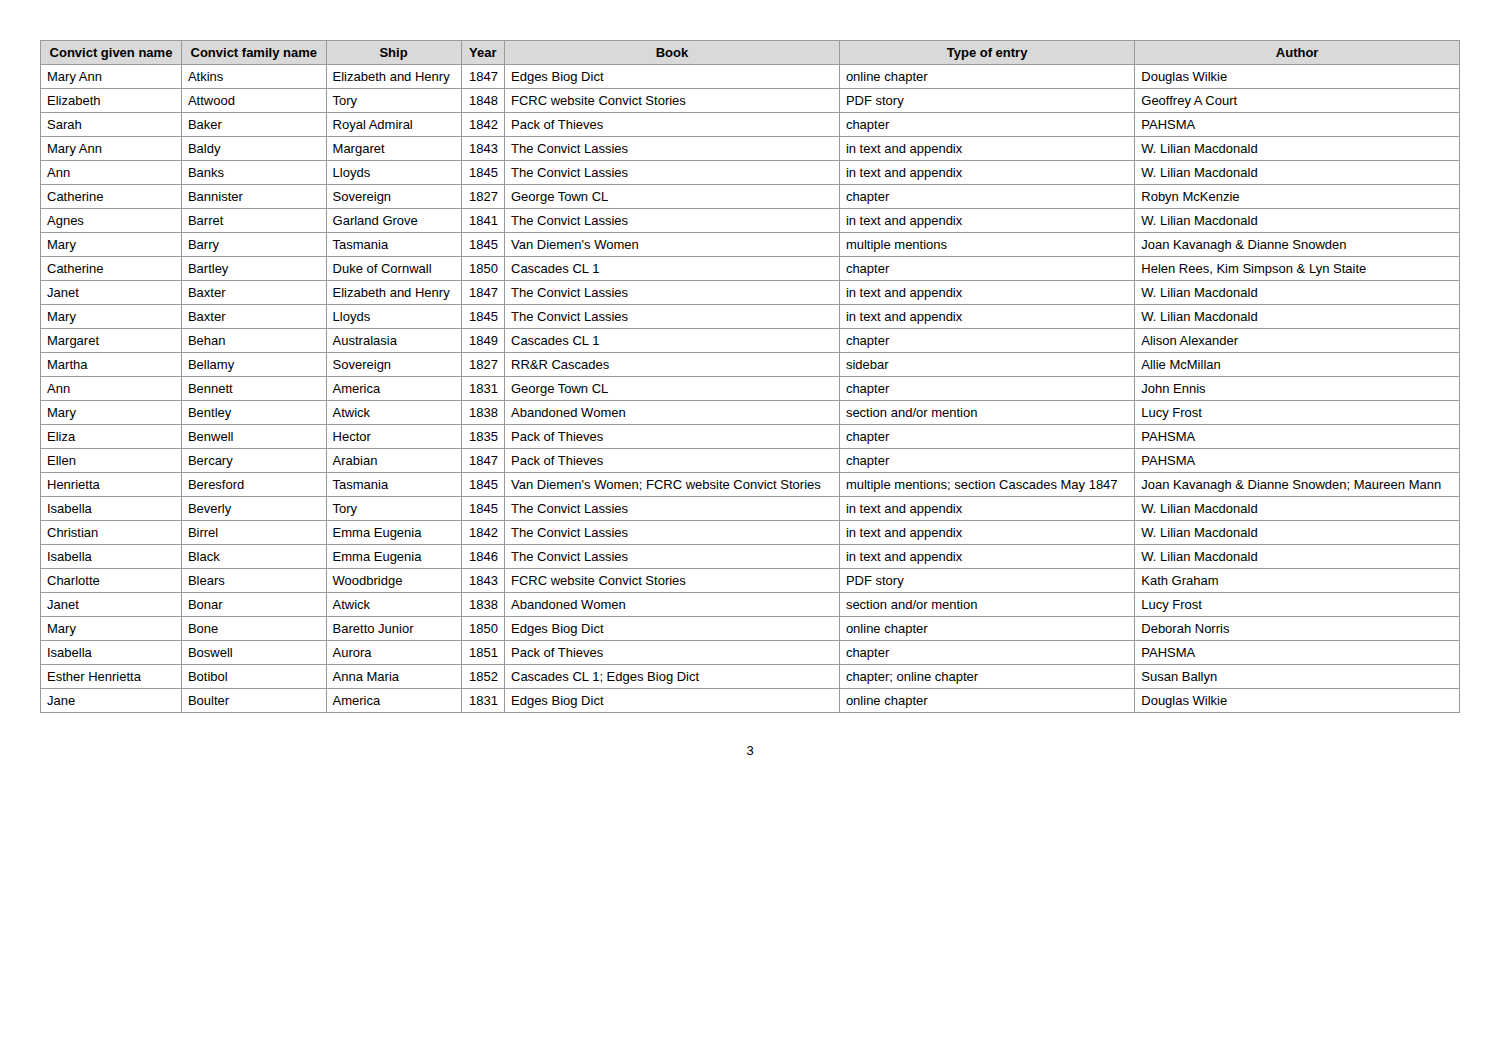| Convict given name | Convict family name | Ship | Year | Book | Type of entry | Author |
| --- | --- | --- | --- | --- | --- | --- |
| Mary Ann | Atkins | Elizabeth and Henry | 1847 | Edges Biog Dict | online chapter | Douglas Wilkie |
| Elizabeth | Attwood | Tory | 1848 | FCRC website Convict Stories | PDF story | Geoffrey A Court |
| Sarah | Baker | Royal Admiral | 1842 | Pack of Thieves | chapter | PAHSMA |
| Mary Ann | Baldy | Margaret | 1843 | The Convict Lassies | in text and appendix | W. Lilian Macdonald |
| Ann | Banks | Lloyds | 1845 | The Convict Lassies | in text and appendix | W. Lilian Macdonald |
| Catherine | Bannister | Sovereign | 1827 | George Town CL | chapter | Robyn McKenzie |
| Agnes | Barret | Garland Grove | 1841 | The Convict Lassies | in text and appendix | W. Lilian Macdonald |
| Mary | Barry | Tasmania | 1845 | Van Diemen's Women | multiple mentions | Joan Kavanagh & Dianne Snowden |
| Catherine | Bartley | Duke of Cornwall | 1850 | Cascades CL 1 | chapter | Helen Rees, Kim Simpson & Lyn Staite |
| Janet | Baxter | Elizabeth and Henry | 1847 | The Convict Lassies | in text and appendix | W. Lilian Macdonald |
| Mary | Baxter | Lloyds | 1845 | The Convict Lassies | in text and appendix | W. Lilian Macdonald |
| Margaret | Behan | Australasia | 1849 | Cascades CL 1 | chapter | Alison Alexander |
| Martha | Bellamy | Sovereign | 1827 | RR&R Cascades | sidebar | Allie McMillan |
| Ann | Bennett | America | 1831 | George Town CL | chapter | John Ennis |
| Mary | Bentley | Atwick | 1838 | Abandoned Women | section and/or mention | Lucy Frost |
| Eliza | Benwell | Hector | 1835 | Pack of Thieves | chapter | PAHSMA |
| Ellen | Bercary | Arabian | 1847 | Pack of Thieves | chapter | PAHSMA |
| Henrietta | Beresford | Tasmania | 1845 | Van Diemen's Women; FCRC website Convict Stories | multiple mentions; section Cascades May 1847 | Joan Kavanagh & Dianne Snowden; Maureen Mann |
| Isabella | Beverly | Tory | 1845 | The Convict Lassies | in text and appendix | W. Lilian Macdonald |
| Christian | Birrel | Emma Eugenia | 1842 | The Convict Lassies | in text and appendix | W. Lilian Macdonald |
| Isabella | Black | Emma Eugenia | 1846 | The Convict Lassies | in text and appendix | W. Lilian Macdonald |
| Charlotte | Blears | Woodbridge | 1843 | FCRC website Convict Stories | PDF story | Kath Graham |
| Janet | Bonar | Atwick | 1838 | Abandoned Women | section and/or mention | Lucy Frost |
| Mary | Bone | Baretto Junior | 1850 | Edges Biog Dict | online chapter | Deborah Norris |
| Isabella | Boswell | Aurora | 1851 | Pack of Thieves | chapter | PAHSMA |
| Esther Henrietta | Botibol | Anna Maria | 1852 | Cascades CL 1; Edges Biog Dict | chapter; online chapter | Susan Ballyn |
| Jane | Boulter | America | 1831 | Edges Biog Dict | online chapter | Douglas Wilkie |
3